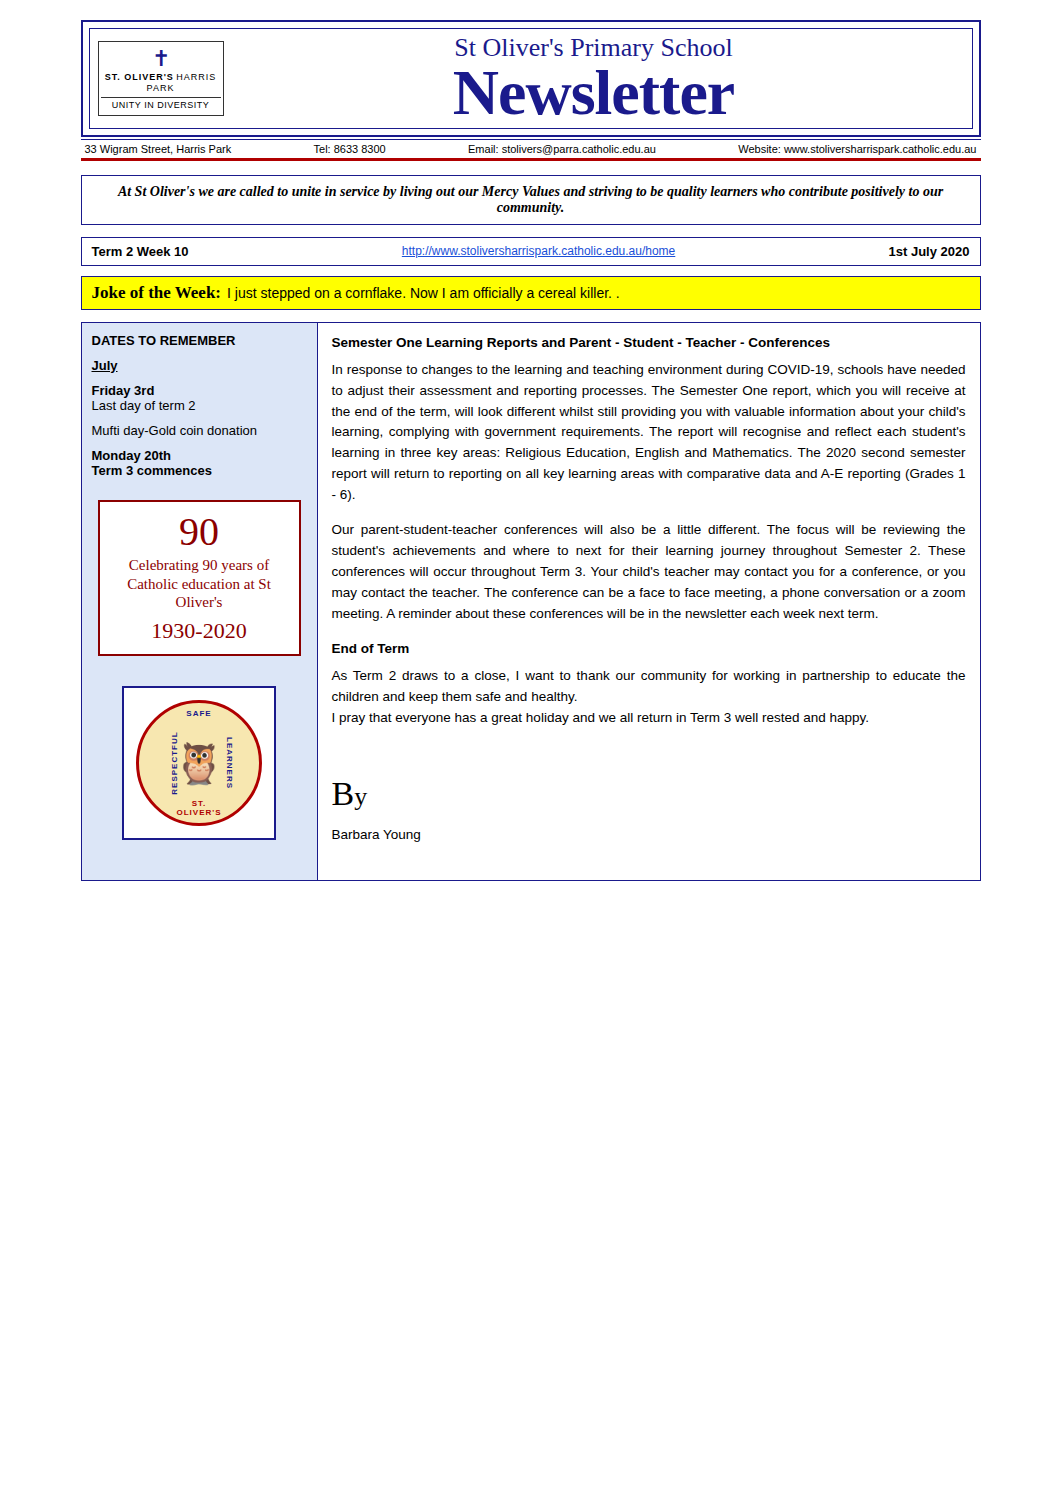✝ ST. OLIVER'S HARRIS PARK
UNITY IN DIVERSITY
St Oliver's Primary School
Newsletter
33 Wigram Street, Harris Park Tel: 8633 8300 Email: stolivers@parra.catholic.edu.au Website: www.stoliversharrispark.catholic.edu.au
At St Oliver's we are called to unite in service by living out our Mercy Values and striving to be quality learners who contribute positively to our community.
Term 2 Week 10 http://www.stoliversharrispark.catholic.edu.au/home 1st July 2020
Joke of the Week: I just stepped on a cornflake. Now I am officially a cereal killer. .
DATES TO REMEMBER
July
Friday 3rd
Last day of term 2
Mufti day-Gold coin donation
Monday 20th
Term 3 commences
90
Celebrating 90 years of Catholic education at St Oliver's
1930-2020
SAFE LEARNERS RESPECTFUL 🦉 ST. OLIVER'S
Semester One Learning Reports and Parent - Student - Teacher - Conferences
In response to changes to the learning and teaching environment during COVID-19, schools have needed to adjust their assessment and reporting processes. The Semester One report, which you will receive at the end of the term, will look different whilst still providing you with valuable information about your child's learning, complying with government requirements. The report will recognise and reflect each student's learning in three key areas: Religious Education, English and Mathematics. The 2020 second semester report will return to reporting on all key learning areas with comparative data and A-E reporting (Grades 1 - 6).
Our parent-student-teacher conferences will also be a little different. The focus will be reviewing the student's achievements and where to next for their learning journey throughout Semester 2. These conferences will occur throughout Term 3. Your child's teacher may contact you for a conference, or you may contact the teacher. The conference can be a face to face meeting, a phone conversation or a zoom meeting. A reminder about these conferences will be in the newsletter each week next term.
End of Term
As Term 2 draws to a close, I want to thank our community for working in partnership to educate the children and keep them safe and healthy.
I pray that everyone has a great holiday and we all return in Term 3 well rested and happy.
By
Barbara Young